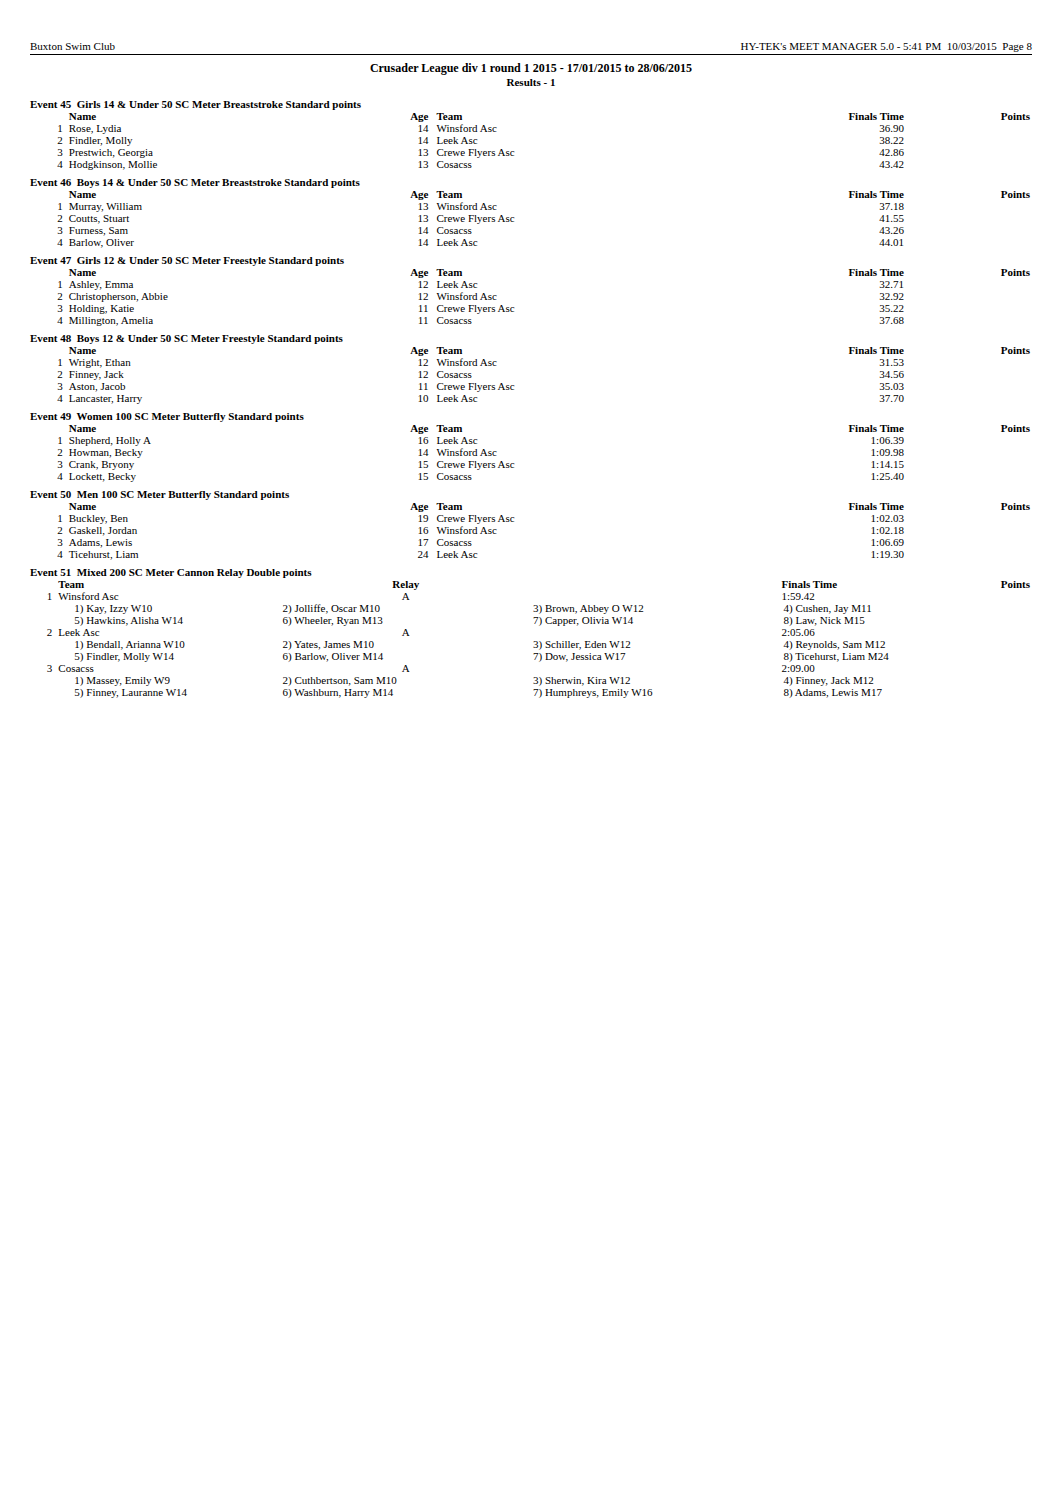Buxton Swim Club
HY-TEK's MEET MANAGER 5.0 - 5:41 PM 10/03/2015 Page 8
Crusader League div 1 round 1 2015 - 17/01/2015 to 28/06/2015
Results - 1
Event 45 Girls 14 & Under 50 SC Meter Breaststroke Standard points
| | Name | Age | Team | Finals Time | Points |
| --- | --- | --- | --- | --- | --- |
| 1 | Rose, Lydia | 14 | Winsford Asc | 36.90 | |
| 2 | Findler, Molly | 14 | Leek Asc | 38.22 | |
| 3 | Prestwich, Georgia | 13 | Crewe Flyers Asc | 42.86 | |
| 4 | Hodgkinson, Mollie | 13 | Cosacss | 43.42 | |
Event 46 Boys 14 & Under 50 SC Meter Breaststroke Standard points
| | Name | Age | Team | Finals Time | Points |
| --- | --- | --- | --- | --- | --- |
| 1 | Murray, William | 13 | Winsford Asc | 37.18 | |
| 2 | Coutts, Stuart | 13 | Crewe Flyers Asc | 41.55 | |
| 3 | Furness, Sam | 14 | Cosacss | 43.26 | |
| 4 | Barlow, Oliver | 14 | Leek Asc | 44.01 | |
Event 47 Girls 12 & Under 50 SC Meter Freestyle Standard points
| | Name | Age | Team | Finals Time | Points |
| --- | --- | --- | --- | --- | --- |
| 1 | Ashley, Emma | 12 | Leek Asc | 32.71 | |
| 2 | Christopherson, Abbie | 12 | Winsford Asc | 32.92 | |
| 3 | Holding, Katie | 11 | Crewe Flyers Asc | 35.22 | |
| 4 | Millington, Amelia | 11 | Cosacss | 37.68 | |
Event 48 Boys 12 & Under 50 SC Meter Freestyle Standard points
| | Name | Age | Team | Finals Time | Points |
| --- | --- | --- | --- | --- | --- |
| 1 | Wright, Ethan | 12 | Winsford Asc | 31.53 | |
| 2 | Finney, Jack | 12 | Cosacss | 34.56 | |
| 3 | Aston, Jacob | 11 | Crewe Flyers Asc | 35.03 | |
| 4 | Lancaster, Harry | 10 | Leek Asc | 37.70 | |
Event 49 Women 100 SC Meter Butterfly Standard points
| | Name | Age | Team | Finals Time | Points |
| --- | --- | --- | --- | --- | --- |
| 1 | Shepherd, Holly A | 16 | Leek Asc | 1:06.39 | |
| 2 | Howman, Becky | 14 | Winsford Asc | 1:09.98 | |
| 3 | Crank, Bryony | 15 | Crewe Flyers Asc | 1:14.15 | |
| 4 | Lockett, Becky | 15 | Cosacss | 1:25.40 | |
Event 50 Men 100 SC Meter Butterfly Standard points
| | Name | Age | Team | Finals Time | Points |
| --- | --- | --- | --- | --- | --- |
| 1 | Buckley, Ben | 19 | Crewe Flyers Asc | 1:02.03 | |
| 2 | Gaskell, Jordan | 16 | Winsford Asc | 1:02.18 | |
| 3 | Adams, Lewis | 17 | Cosacss | 1:06.69 | |
| 4 | Ticehurst, Liam | 24 | Leek Asc | 1:19.30 | |
Event 51 Mixed 200 SC Meter Cannon Relay Double points
| | Team | Relay | | Finals Time | Points |
| --- | --- | --- | --- | --- | --- |
| 1 | Winsford Asc | A | | 1:59.42 | |
| | 1) Kay, Izzy W10 | 2) Jolliffe, Oscar M10 | 3) Brown, Abbey O W12 | 4) Cushen, Jay M11 |
| | 5) Hawkins, Alisha W14 | 6) Wheeler, Ryan M13 | 7) Capper, Olivia W14 | 8) Law, Nick M15 |
| 2 | Leek Asc | A | | 2:05.06 | |
| | 1) Bendall, Arianna W10 | 2) Yates, James M10 | 3) Schiller, Eden W12 | 4) Reynolds, Sam M12 |
| | 5) Findler, Molly W14 | 6) Barlow, Oliver M14 | 7) Dow, Jessica W17 | 8) Ticehurst, Liam M24 |
| 3 | Cosacss | A | | 2:09.00 | |
| | 1) Massey, Emily W9 | 2) Cuthbertson, Sam M10 | 3) Sherwin, Kira W12 | 4) Finney, Jack M12 |
| | 5) Finney, Lauranne W14 | 6) Washburn, Harry M14 | 7) Humphreys, Emily W16 | 8) Adams, Lewis M17 |